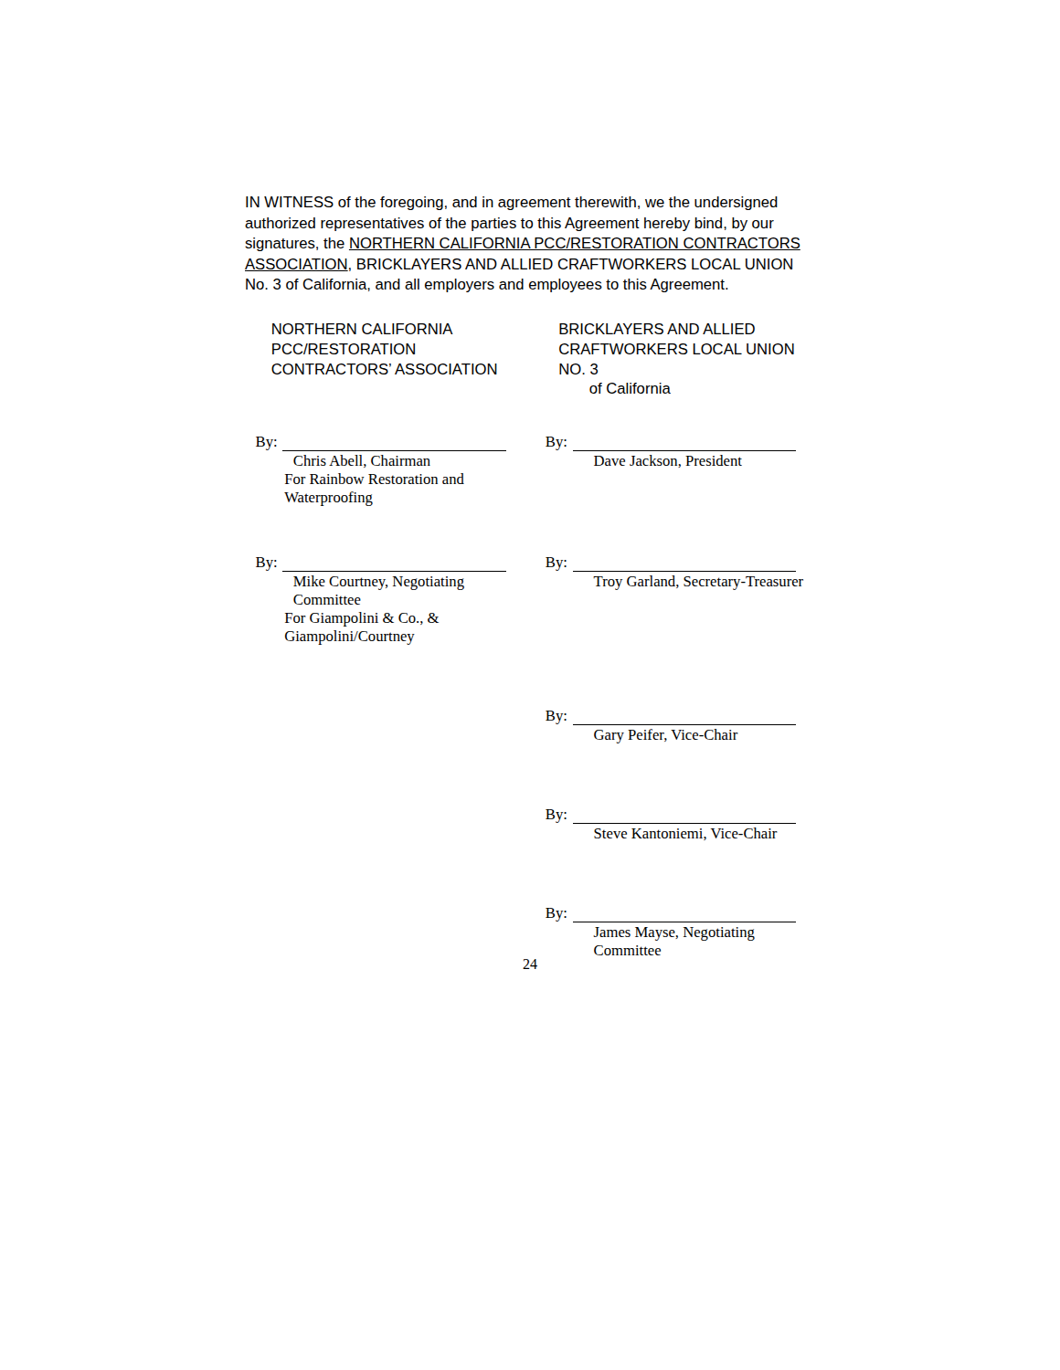IN WITNESS of the foregoing, and in agreement therewith, we the undersigned authorized representatives of the parties to this Agreement hereby bind, by our signatures, the NORTHERN CALIFORNIA PCC/RESTORATION CONTRACTORS ASSOCIATION, BRICKLAYERS AND ALLIED CRAFTWORKERS LOCAL UNION No. 3 of California, and all employers and employees to this Agreement.
NORTHERN CALIFORNIA PCC/RESTORATION
CONTRACTORS’ ASSOCIATION
BRICKLAYERS AND ALLIED
CRAFTWORKERS LOCAL UNION NO. 3
of California
By:
Chris Abell, Chairman For Rainbow Restoration and Waterproofing
By:
Dave Jackson, President
By:
Mike Courtney, Negotiating Committee For Giampolini & Co., & Giampolini/Courtney
By:
Troy Garland, Secretary-Treasurer
By:
Gary Peifer, Vice-Chair
By:
Steve Kantoniemi, Vice-Chair
By:
James Mayse, Negotiating Committee
24